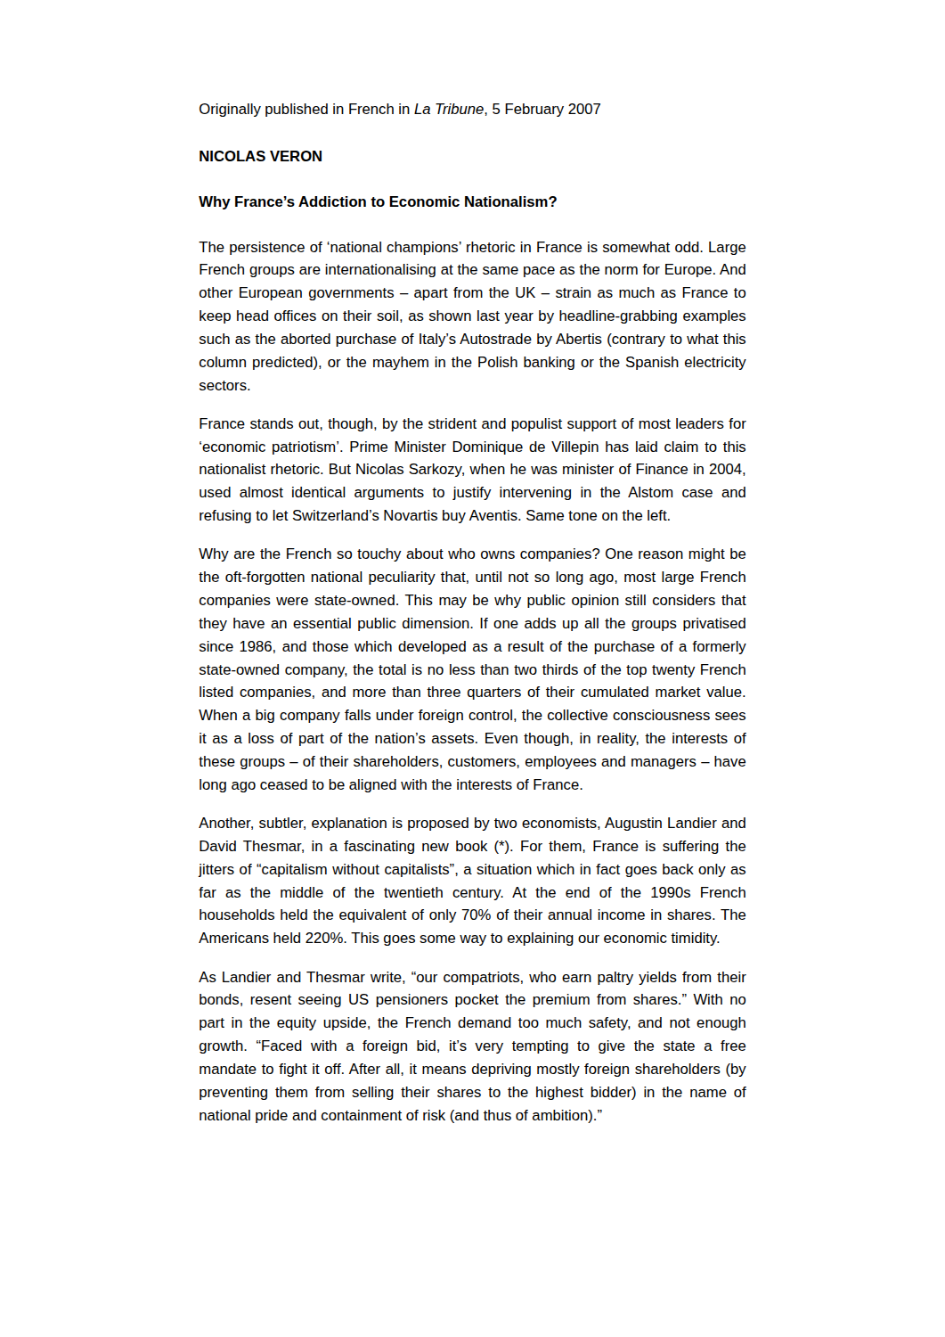Originally published in French in La Tribune, 5 February 2007
NICOLAS VERON
Why France’s Addiction to Economic Nationalism?
The persistence of ‘national champions’ rhetoric in France is somewhat odd. Large French groups are internationalising at the same pace as the norm for Europe. And other European governments – apart from the UK – strain as much as France to keep head offices on their soil, as shown last year by headline-grabbing examples such as the aborted purchase of Italy’s Autostrade by Abertis (contrary to what this column predicted), or the mayhem in the Polish banking or the Spanish electricity sectors.
France stands out, though, by the strident and populist support of most leaders for ‘economic patriotism’. Prime Minister Dominique de Villepin has laid claim to this nationalist rhetoric. But Nicolas Sarkozy, when he was minister of Finance in 2004, used almost identical arguments to justify intervening in the Alstom case and refusing to let Switzerland’s Novartis buy Aventis. Same tone on the left.
Why are the French so touchy about who owns companies? One reason might be the oft-forgotten national peculiarity that, until not so long ago, most large French companies were state-owned. This may be why public opinion still considers that they have an essential public dimension. If one adds up all the groups privatised since 1986, and those which developed as a result of the purchase of a formerly state-owned company, the total is no less than two thirds of the top twenty French listed companies, and more than three quarters of their cumulated market value. When a big company falls under foreign control, the collective consciousness sees it as a loss of part of the nation’s assets. Even though, in reality, the interests of these groups – of their shareholders, customers, employees and managers – have long ago ceased to be aligned with the interests of France.
Another, subtler, explanation is proposed by two economists, Augustin Landier and David Thesmar, in a fascinating new book (*). For them, France is suffering the jitters of “capitalism without capitalists”, a situation which in fact goes back only as far as the middle of the twentieth century. At the end of the 1990s French households held the equivalent of only 70% of their annual income in shares. The Americans held 220%. This goes some way to explaining our economic timidity.
As Landier and Thesmar write, “our compatriots, who earn paltry yields from their bonds, resent seeing US pensioners pocket the premium from shares.” With no part in the equity upside, the French demand too much safety, and not enough growth. “Faced with a foreign bid, it’s very tempting to give the state a free mandate to fight it off. After all, it means depriving mostly foreign shareholders (by preventing them from selling their shares to the highest bidder) in the name of national pride and containment of risk (and thus of ambition).”